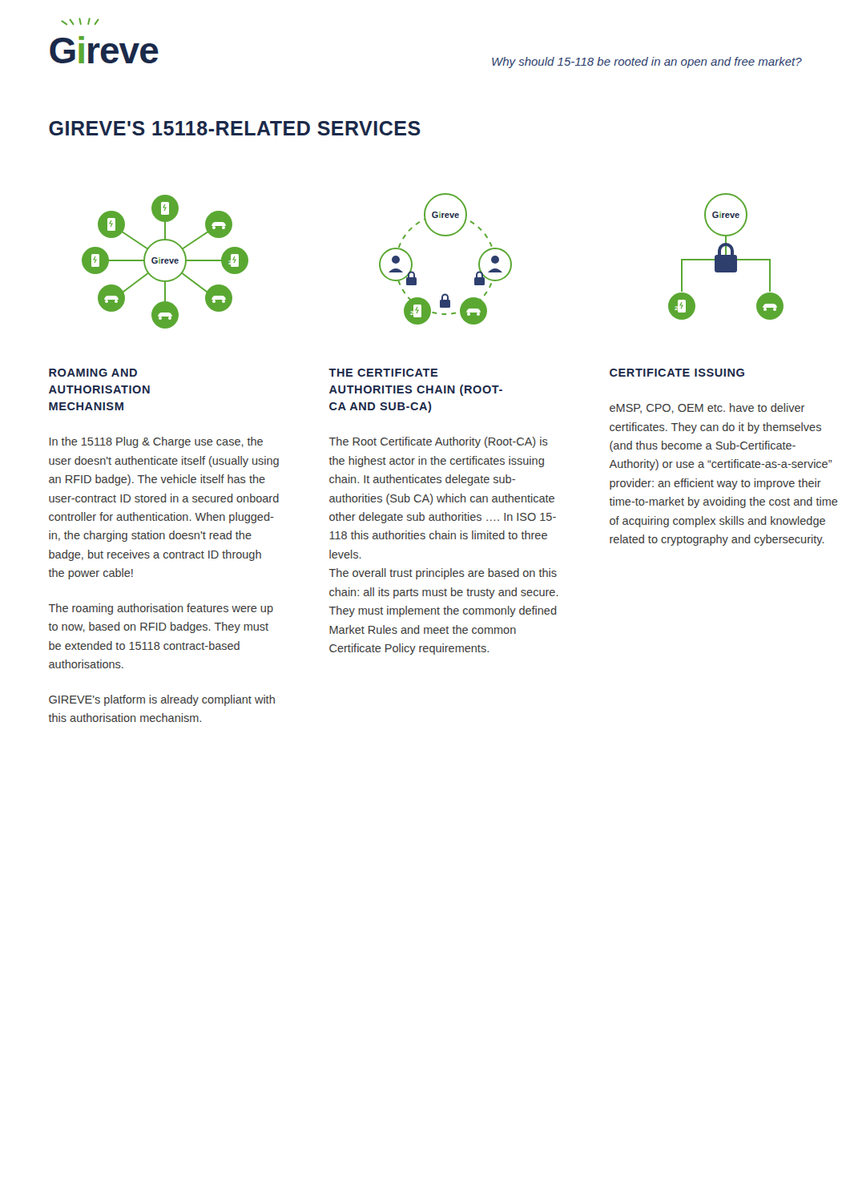Gireve
Why should 15-118 be rooted in an open and free market?
GIREVE'S 15118-RELATED SERVICES
Gireve 2
ROAMING AND
AUTHORISATION
MECHANISM
In the 15118 Plug & Charge use case, the user doesn't authenticate itself (usually using an RFID badge). The vehicle itself has the user-contract ID stored in a secured onboard controller for authentication. When plugged-in, the charging station doesn't read the badge, but receives a contract ID through the power cable!
The roaming authorisation features were up to now, based on RFID badges. They must be extended to 15118 contract-based authorisations.
GIREVE's platform is already compliant with this authorisation mechanism.
Gireve 2
THE CERTIFICATE
AUTHORITIES CHAIN (ROOT-
CA AND SUB-CA)
The Root Certificate Authority (Root-CA) is the highest actor in the certificates issuing chain. It authenticates delegate sub-authorities (Sub CA) which can authenticate other delegate sub authorities …. In ISO 15-118 this authorities chain is limited to three levels.
The overall trust principles are based on this chain: all its parts must be trusty and secure. They must implement the commonly defined Market Rules and meet the common Certificate Policy requirements.
Gireve 2
CERTIFICATE ISSUING
eMSP, CPO, OEM etc. have to deliver certificates. They can do it by themselves (and thus become a Sub-Certificate-Authority) or use a “certificate-as-a-service” provider: an efficient way to improve their time-to-market by avoiding the cost and time of acquiring complex skills and knowledge related to cryptography and cybersecurity.